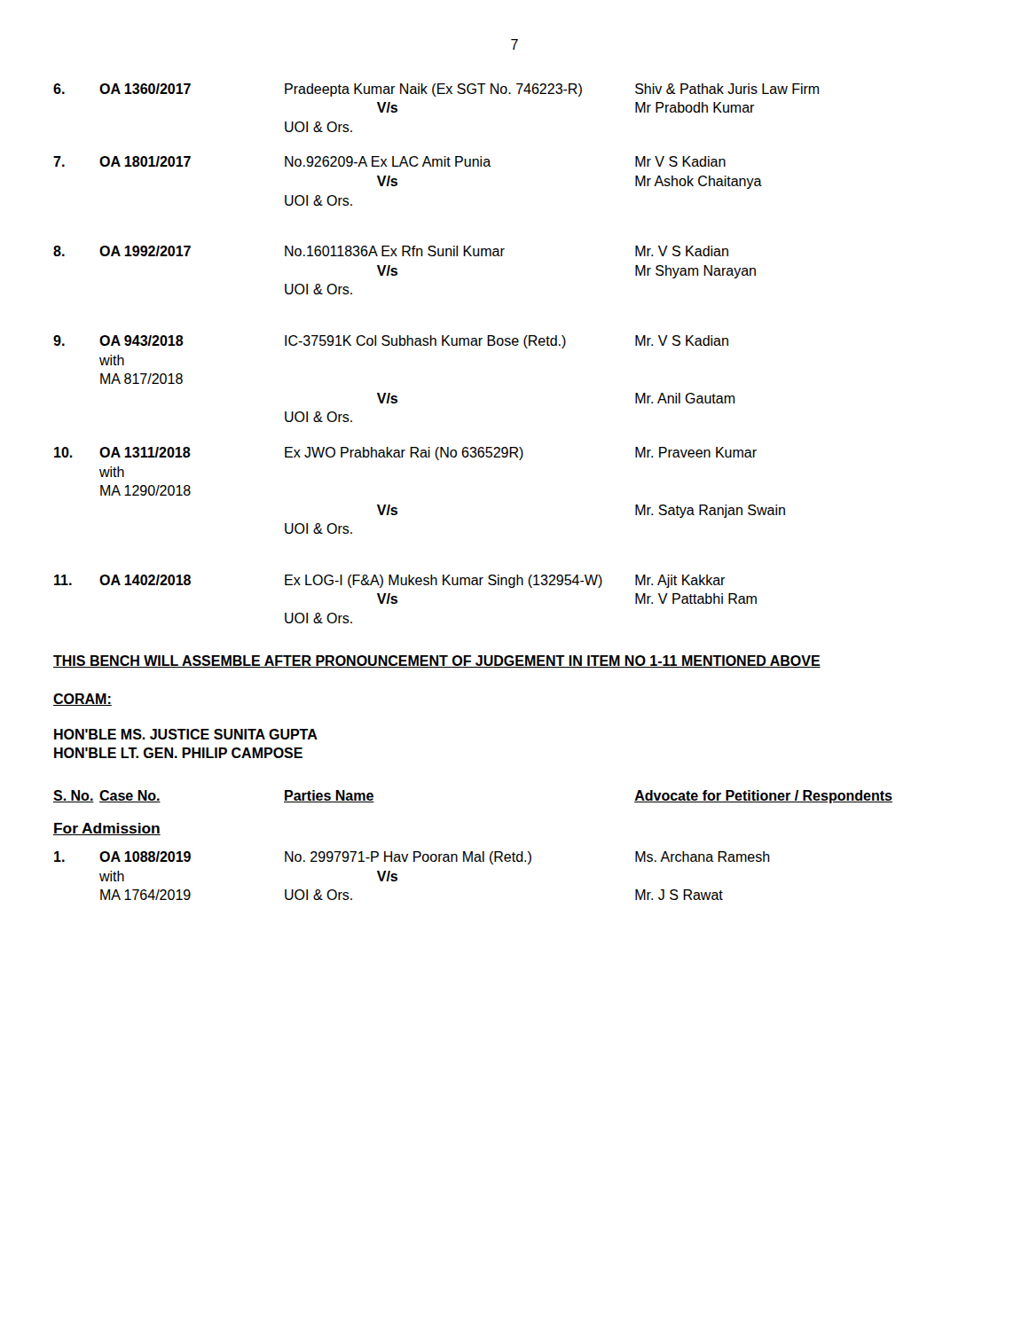7
| 6. | OA 1360/2017 | Pradeepta Kumar Naik (Ex SGT No. 746223-R) | Shiv & Pathak Juris Law Firm |
| | | V/s UOI & Ors. | Mr Prabodh Kumar |
| 7. | OA 1801/2017 | No.926209-A Ex LAC Amit Punia | Mr V S Kadian |
| | | V/s UOI & Ors. | Mr Ashok Chaitanya |
| 8. | OA 1992/2017 | No.16011836A Ex Rfn Sunil Kumar | Mr. V S Kadian |
| | | V/s UOI & Ors. | Mr Shyam Narayan |
| 9. | OA 943/2018 with MA 817/2018 | IC-37591K Col Subhash Kumar Bose (Retd.) | Mr. V S Kadian |
| | | V/s UOI & Ors. | Mr. Anil Gautam |
| 10. | OA 1311/2018 with MA 1290/2018 | Ex JWO Prabhakar Rai (No 636529R) | Mr. Praveen Kumar |
| | | V/s UOI & Ors. | Mr. Satya Ranjan Swain |
| 11. | OA 1402/2018 | Ex LOG-I (F&A) Mukesh Kumar Singh (132954-W) | Mr. Ajit Kakkar |
| | | V/s UOI & Ors. | Mr. V Pattabhi Ram |
THIS BENCH WILL ASSEMBLE AFTER PRONOUNCEMENT OF JUDGEMENT IN ITEM NO 1-11 MENTIONED ABOVE
CORAM:
HON'BLE MS. JUSTICE SUNITA GUPTA
HON'BLE LT. GEN. PHILIP CAMPOSE
| S. No. | Case No. | Parties Name | Advocate for Petitioner / Respondents |
For Admission
| 1. | OA 1088/2019 with MA 1764/2019 | No. 2997971-P Hav Pooran Mal (Retd.) V/s UOI & Ors. | Ms. Archana Ramesh Mr. J S Rawat |